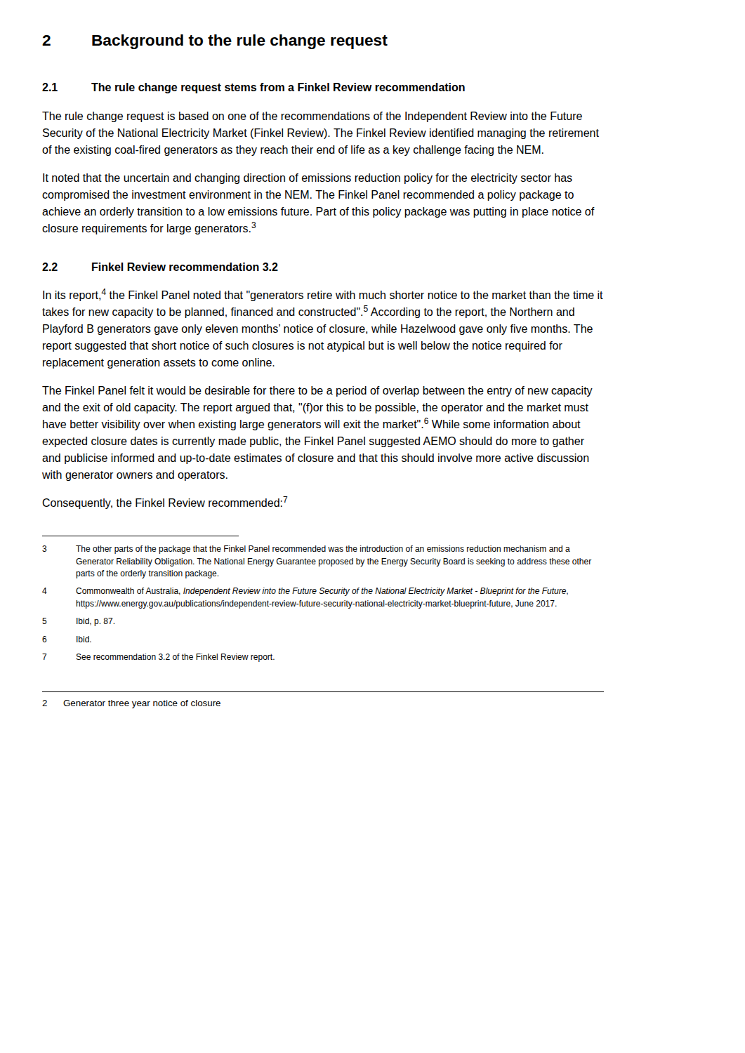2 Background to the rule change request
2.1 The rule change request stems from a Finkel Review recommendation
The rule change request is based on one of the recommendations of the Independent Review into the Future Security of the National Electricity Market (Finkel Review). The Finkel Review identified managing the retirement of the existing coal-fired generators as they reach their end of life as a key challenge facing the NEM.
It noted that the uncertain and changing direction of emissions reduction policy for the electricity sector has compromised the investment environment in the NEM. The Finkel Panel recommended a policy package to achieve an orderly transition to a low emissions future. Part of this policy package was putting in place notice of closure requirements for large generators.3
2.2 Finkel Review recommendation 3.2
In its report,4 the Finkel Panel noted that "generators retire with much shorter notice to the market than the time it takes for new capacity to be planned, financed and constructed".5 According to the report, the Northern and Playford B generators gave only eleven months’ notice of closure, while Hazelwood gave only five months. The report suggested that short notice of such closures is not atypical but is well below the notice required for replacement generation assets to come online.
The Finkel Panel felt it would be desirable for there to be a period of overlap between the entry of new capacity and the exit of old capacity. The report argued that, "(f)or this to be possible, the operator and the market must have better visibility over when existing large generators will exit the market".6 While some information about expected closure dates is currently made public, the Finkel Panel suggested AEMO should do more to gather and publicise informed and up-to-date estimates of closure and that this should involve more active discussion with generator owners and operators.
Consequently, the Finkel Review recommended:7
3
The other parts of the package that the Finkel Panel recommended was the introduction of an emissions reduction mechanism and a Generator Reliability Obligation. The National Energy Guarantee proposed by the Energy Security Board is seeking to address these other parts of the orderly transition package.
4
Commonwealth of Australia, Independent Review into the Future Security of the National Electricity Market - Blueprint for the Future, https://www.energy.gov.au/publications/independent-review-future-security-national-electricity-market-blueprint-future, June 2017.
5
Ibid, p. 87.
6
Ibid.
7
See recommendation 3.2 of the Finkel Review report.
2 Generator three year notice of closure